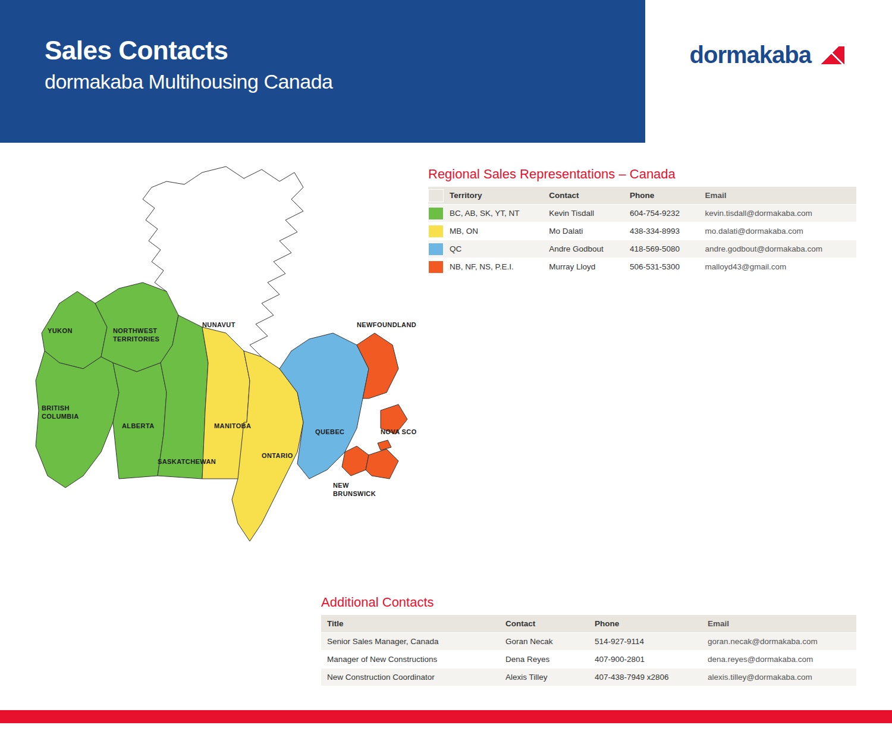Sales Contacts
dormakaba Multihousing Canada
dormakaba
YUKON NORTHWEST TERRITORIES NUNAVUT BRITISH COLUMBIA ALBERTA SASKATCHEWAN MANITOBA ONTARIO QUEBEC NEWFOUNDLAND AND LABRADOR NOVA SCOTIA NEW BRUNSWICK
Regional Sales Representations – Canada
| | Territory | Contact | Phone | Email |
| --- | --- | --- | --- | --- |
| | BC, AB, SK, YT, NT | Kevin Tisdall | 604-754-9232 | kevin.tisdall@dormakaba.com |
| | MB, ON | Mo Dalati | 438-334-8993 | mo.dalati@dormakaba.com |
| | QC | Andre Godbout | 418-569-5080 | andre.godbout@dormakaba.com |
| | NB, NF, NS, P.E.I. | Murray Lloyd | 506-531-5300 | malloyd43@gmail.com |
Additional Contacts
| Title | Contact | Phone | Email |
| --- | --- | --- | --- |
| Senior Sales Manager, Canada | Goran Necak | 514-927-9114 | goran.necak@dormakaba.com |
| Manager of New Constructions | Dena Reyes | 407-900-2801 | dena.reyes@dormakaba.com |
| New Construction Coordinator | Alexis Tilley | 407-438-7949 x2806 | alexis.tilley@dormakaba.com |